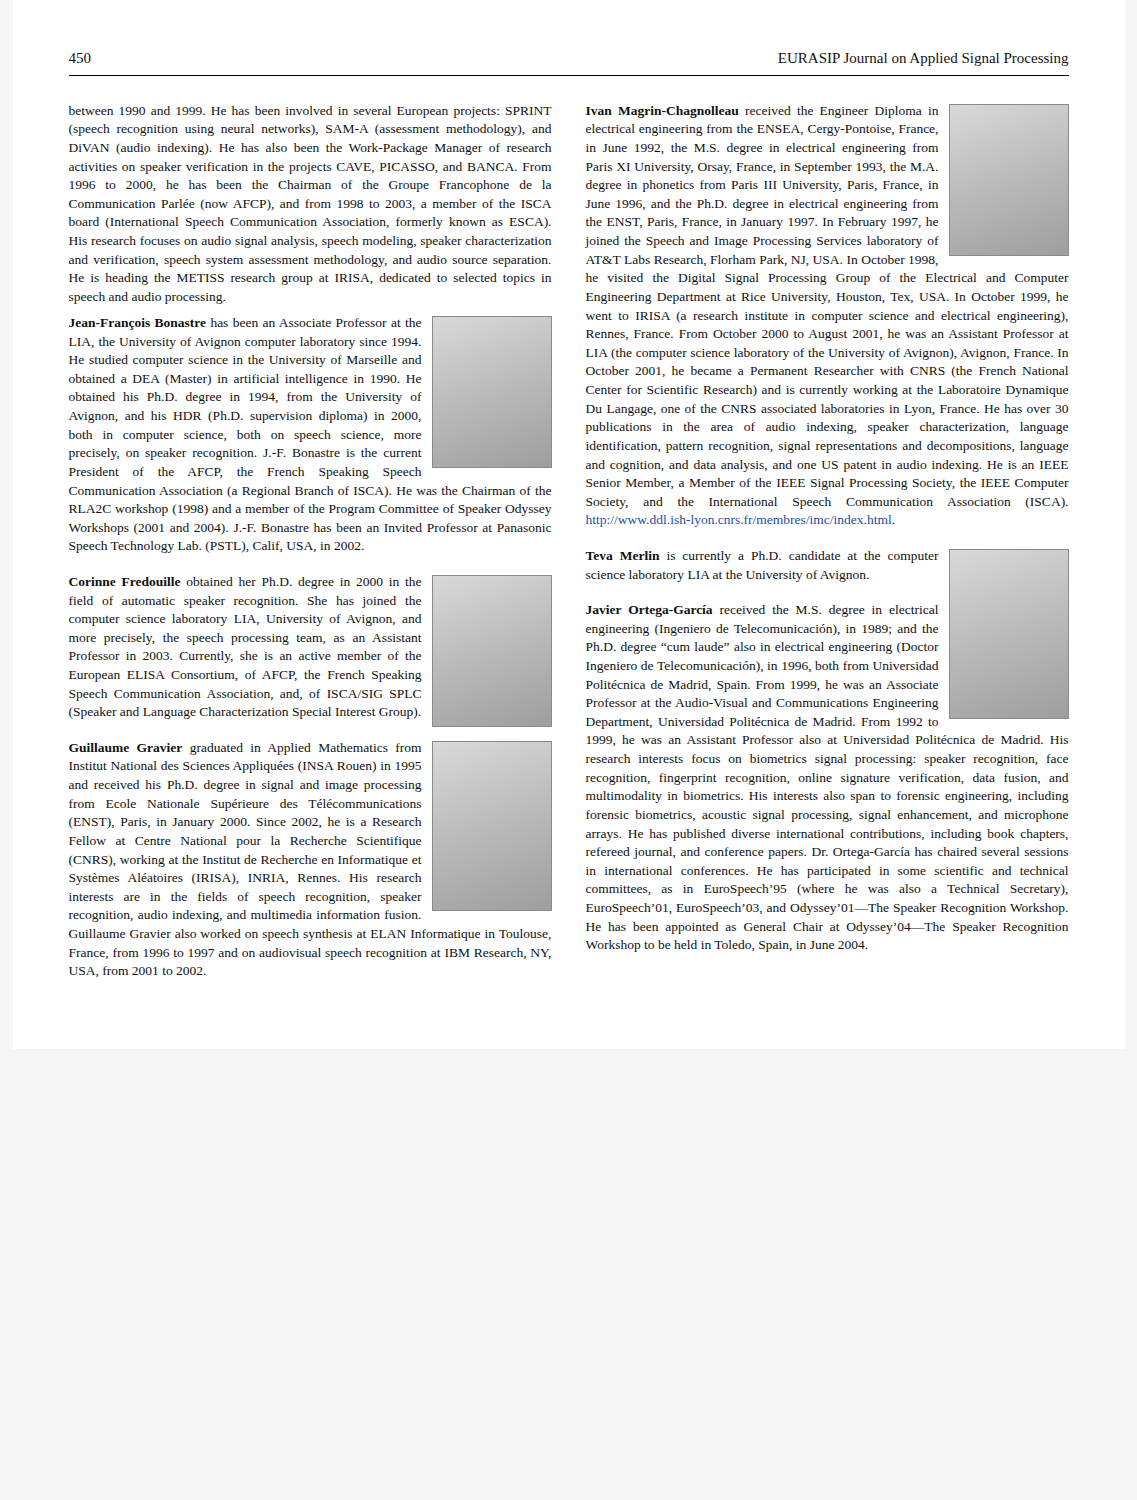450
EURASIP Journal on Applied Signal Processing
between 1990 and 1999. He has been involved in several European projects: SPRINT (speech recognition using neural networks), SAM-A (assessment methodology), and DiVAN (audio indexing). He has also been the Work-Package Manager of research activities on speaker verification in the projects CAVE, PICASSO, and BANCA. From 1996 to 2000, he has been the Chairman of the Groupe Francophone de la Communication Parlée (now AFCP), and from 1998 to 2003, a member of the ISCA board (International Speech Communication Association, formerly known as ESCA). His research focuses on audio signal analysis, speech modeling, speaker characterization and verification, speech system assessment methodology, and audio source separation. He is heading the METISS research group at IRISA, dedicated to selected topics in speech and audio processing.
Jean-François Bonastre has been an Associate Professor at the LIA, the University of Avignon computer laboratory since 1994. He studied computer science in the University of Marseille and obtained a DEA (Master) in artificial intelligence in 1990. He obtained his Ph.D. degree in 1994, from the University of Avignon, and his HDR (Ph.D. supervision diploma) in 2000, both in computer science, both on speech science, more precisely, on speaker recognition. J.-F. Bonastre is the current President of the AFCP, the French Speaking Speech Communication Association (a Regional Branch of ISCA). He was the Chairman of the RLA2C workshop (1998) and a member of the Program Committee of Speaker Odyssey Workshops (2001 and 2004). J.-F. Bonastre has been an Invited Professor at Panasonic Speech Technology Lab. (PSTL), Calif, USA, in 2002.
Corinne Fredouille obtained her Ph.D. degree in 2000 in the field of automatic speaker recognition. She has joined the computer science laboratory LIA, University of Avignon, and more precisely, the speech processing team, as an Assistant Professor in 2003. Currently, she is an active member of the European ELISA Consortium, of AFCP, the French Speaking Speech Communication Association, and, of ISCA/SIG SPLC (Speaker and Language Characterization Special Interest Group).
Guillaume Gravier graduated in Applied Mathematics from Institut National des Sciences Appliquées (INSA Rouen) in 1995 and received his Ph.D. degree in signal and image processing from Ecole Nationale Supérieure des Télécommunications (ENST), Paris, in January 2000. Since 2002, he is a Research Fellow at Centre National pour la Recherche Scientifique (CNRS), working at the Institut de Recherche en Informatique et Systèmes Aléatoires (IRISA), INRIA, Rennes. His research interests are in the fields of speech recognition, speaker recognition, audio indexing, and multimedia information fusion. Guillaume Gravier also worked on speech synthesis at ELAN Informatique in Toulouse, France, from 1996 to 1997 and on audiovisual speech recognition at IBM Research, NY, USA, from 2001 to 2002.
Ivan Magrin-Chagnolleau received the Engineer Diploma in electrical engineering from the ENSEA, Cergy-Pontoise, France, in June 1992, the M.S. degree in electrical engineering from Paris XI University, Orsay, France, in September 1993, the M.A. degree in phonetics from Paris III University, Paris, France, in June 1996, and the Ph.D. degree in electrical engineering from the ENST, Paris, France, in January 1997. In February 1997, he joined the Speech and Image Processing Services laboratory of AT&T Labs Research, Florham Park, NJ, USA. In October 1998, he visited the Digital Signal Processing Group of the Electrical and Computer Engineering Department at Rice University, Houston, Tex, USA. In October 1999, he went to IRISA (a research institute in computer science and electrical engineering), Rennes, France. From October 2000 to August 2001, he was an Assistant Professor at LIA (the computer science laboratory of the University of Avignon), Avignon, France. In October 2001, he became a Permanent Researcher with CNRS (the French National Center for Scientific Research) and is currently working at the Laboratoire Dynamique Du Langage, one of the CNRS associated laboratories in Lyon, France. He has over 30 publications in the area of audio indexing, speaker characterization, language identification, pattern recognition, signal representations and decompositions, language and cognition, and data analysis, and one US patent in audio indexing. He is an IEEE Senior Member, a Member of the IEEE Signal Processing Society, the IEEE Computer Society, and the International Speech Communication Association (ISCA). http://www.ddl.ish-lyon.cnrs.fr/membres/imc/index.html.
Teva Merlin is currently a Ph.D. candidate at the computer science laboratory LIA at the University of Avignon.
Javier Ortega-García received the M.S. degree in electrical engineering (Ingeniero de Telecomunicación), in 1989; and the Ph.D. degree “cum laude” also in electrical engineering (Doctor Ingeniero de Telecomunicación), in 1996, both from Universidad Politécnica de Madrid, Spain. From 1999, he was an Associate Professor at the Audio-Visual and Communications Engineering Department, Universidad Politécnica de Madrid. From 1992 to 1999, he was an Assistant Professor also at Universidad Politécnica de Madrid. His research interests focus on biometrics signal processing: speaker recognition, face recognition, fingerprint recognition, online signature verification, data fusion, and multimodality in biometrics. His interests also span to forensic engineering, including forensic biometrics, acoustic signal processing, signal enhancement, and microphone arrays. He has published diverse international contributions, including book chapters, refereed journal, and conference papers. Dr. Ortega-García has chaired several sessions in international conferences. He has participated in some scientific and technical committees, as in EuroSpeech’95 (where he was also a Technical Secretary), EuroSpeech’01, EuroSpeech’03, and Odyssey’01—The Speaker Recognition Workshop. He has been appointed as General Chair at Odyssey’04—The Speaker Recognition Workshop to be held in Toledo, Spain, in June 2004.